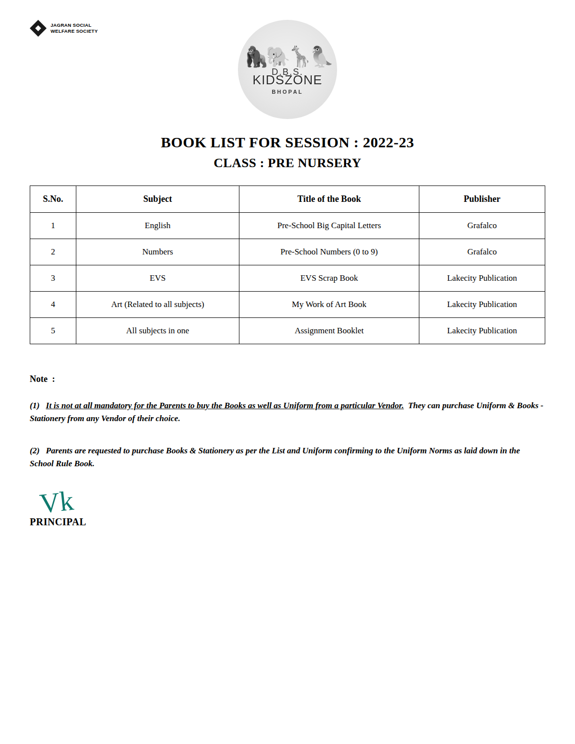JAGRAN SOCIAL
WELFARE SOCIETY
🦍🐘🦒🦜
D.B.S.
KIDSZONE
BHOPAL
BOOK LIST FOR SESSION : 2022-23
CLASS : PRE NURSERY
| S.No. | Subject | Title of the Book | Publisher |
| --- | --- | --- | --- |
| 1 | English | Pre-School Big Capital Letters | Grafalco |
| 2 | Numbers | Pre-School Numbers (0 to 9) | Grafalco |
| 3 | EVS | EVS Scrap Book | Lakecity Publication |
| 4 | Art (Related to all subjects) | My Work of Art Book | Lakecity Publication |
| 5 | All subjects in one | Assignment Booklet | Lakecity Publication |
Note :
(1) It is not at all mandatory for the Parents to buy the Books as well as Uniform from a particular Vendor. They can purchase Uniform & Books - Stationery from any Vendor of their choice.
(2) Parents are requested to purchase Books & Stationery as per the List and Uniform confirming to the Uniform Norms as laid down in the School Rule Book.
Vk
PRINCIPAL